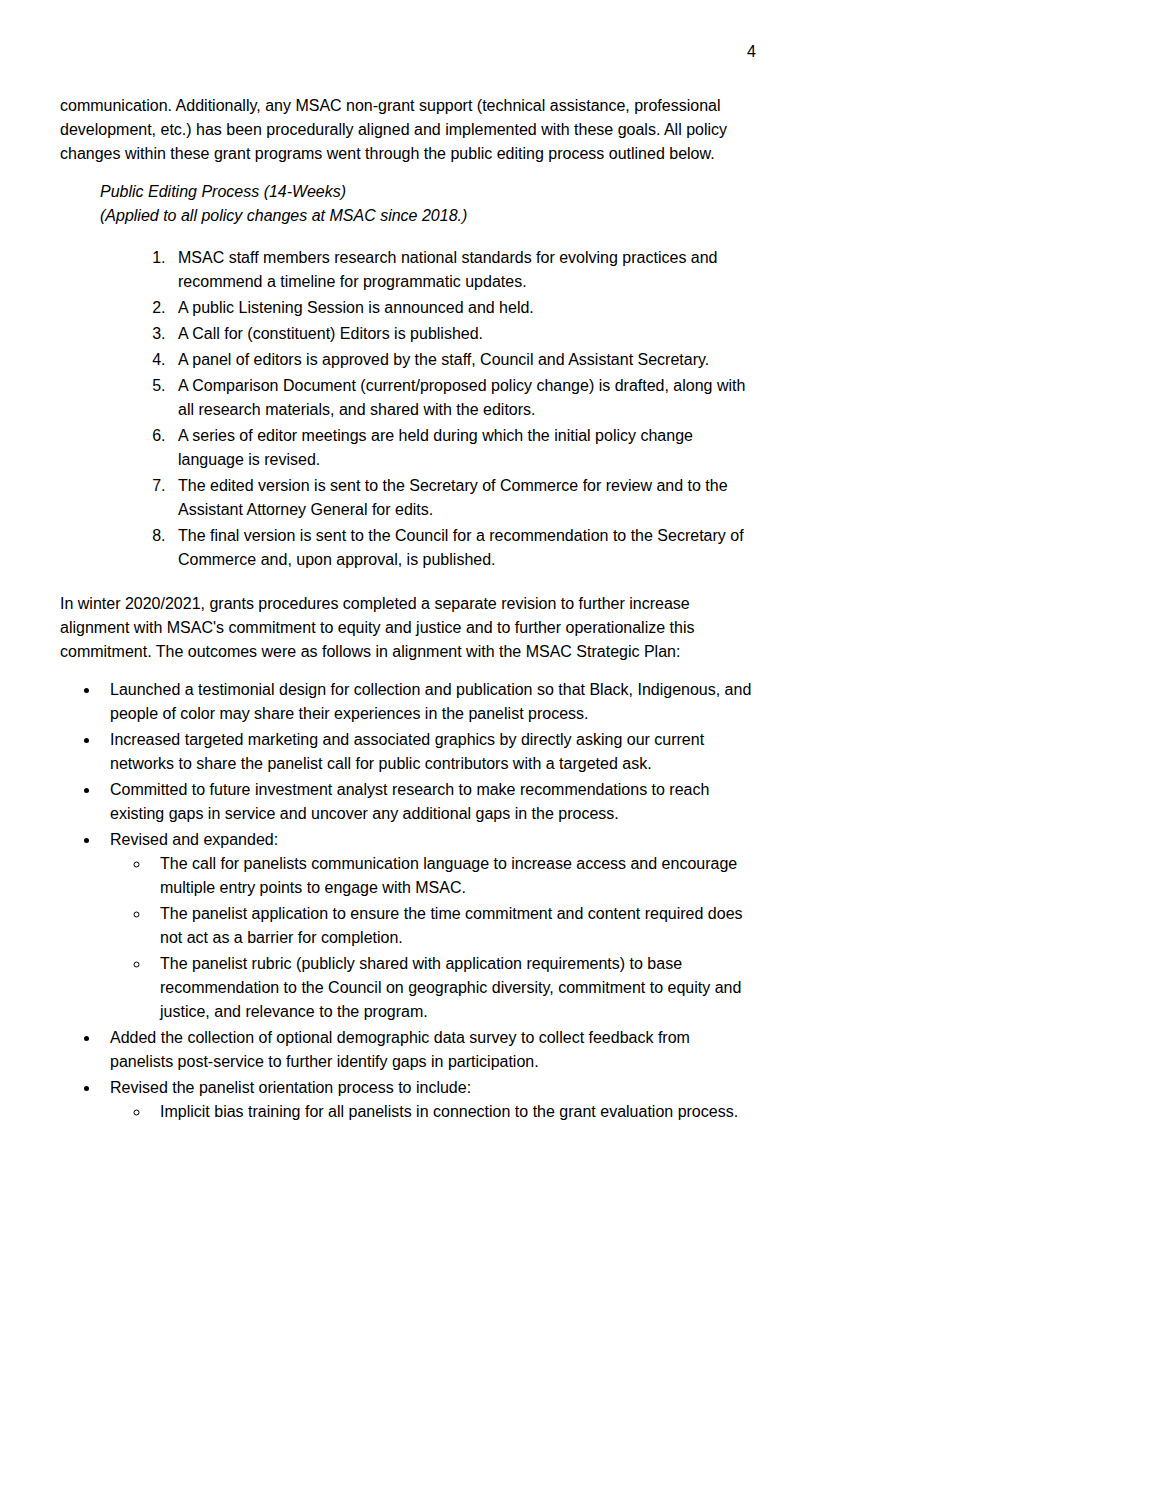4
communication. Additionally, any MSAC non-grant support (technical assistance, professional development, etc.) has been procedurally aligned and implemented with these goals. All policy changes within these grant programs went through the public editing process outlined below.
Public Editing Process (14-Weeks)
(Applied to all policy changes at MSAC since 2018.)
MSAC staff members research national standards for evolving practices and recommend a timeline for programmatic updates.
A public Listening Session is announced and held.
A Call for (constituent) Editors is published.
A panel of editors is approved by the staff, Council and Assistant Secretary.
A Comparison Document (current/proposed policy change) is drafted, along with all research materials, and shared with the editors.
A series of editor meetings are held during which the initial policy change language is revised.
The edited version is sent to the Secretary of Commerce for review and to the Assistant Attorney General for edits.
The final version is sent to the Council for a recommendation to the Secretary of Commerce and, upon approval, is published.
In winter 2020/2021, grants procedures completed a separate revision to further increase alignment with MSAC's commitment to equity and justice and to further operationalize this commitment. The outcomes were as follows in alignment with the MSAC Strategic Plan:
Launched a testimonial design for collection and publication so that Black, Indigenous, and people of color may share their experiences in the panelist process.
Increased targeted marketing and associated graphics by directly asking our current networks to share the panelist call for public contributors with a targeted ask.
Committed to future investment analyst research to make recommendations to reach existing gaps in service and uncover any additional gaps in the process.
Revised and expanded:
The call for panelists communication language to increase access and encourage multiple entry points to engage with MSAC.
The panelist application to ensure the time commitment and content required does not act as a barrier for completion.
The panelist rubric (publicly shared with application requirements) to base recommendation to the Council on geographic diversity, commitment to equity and justice, and relevance to the program.
Added the collection of optional demographic data survey to collect feedback from panelists post-service to further identify gaps in participation.
Revised the panelist orientation process to include:
Implicit bias training for all panelists in connection to the grant evaluation process.